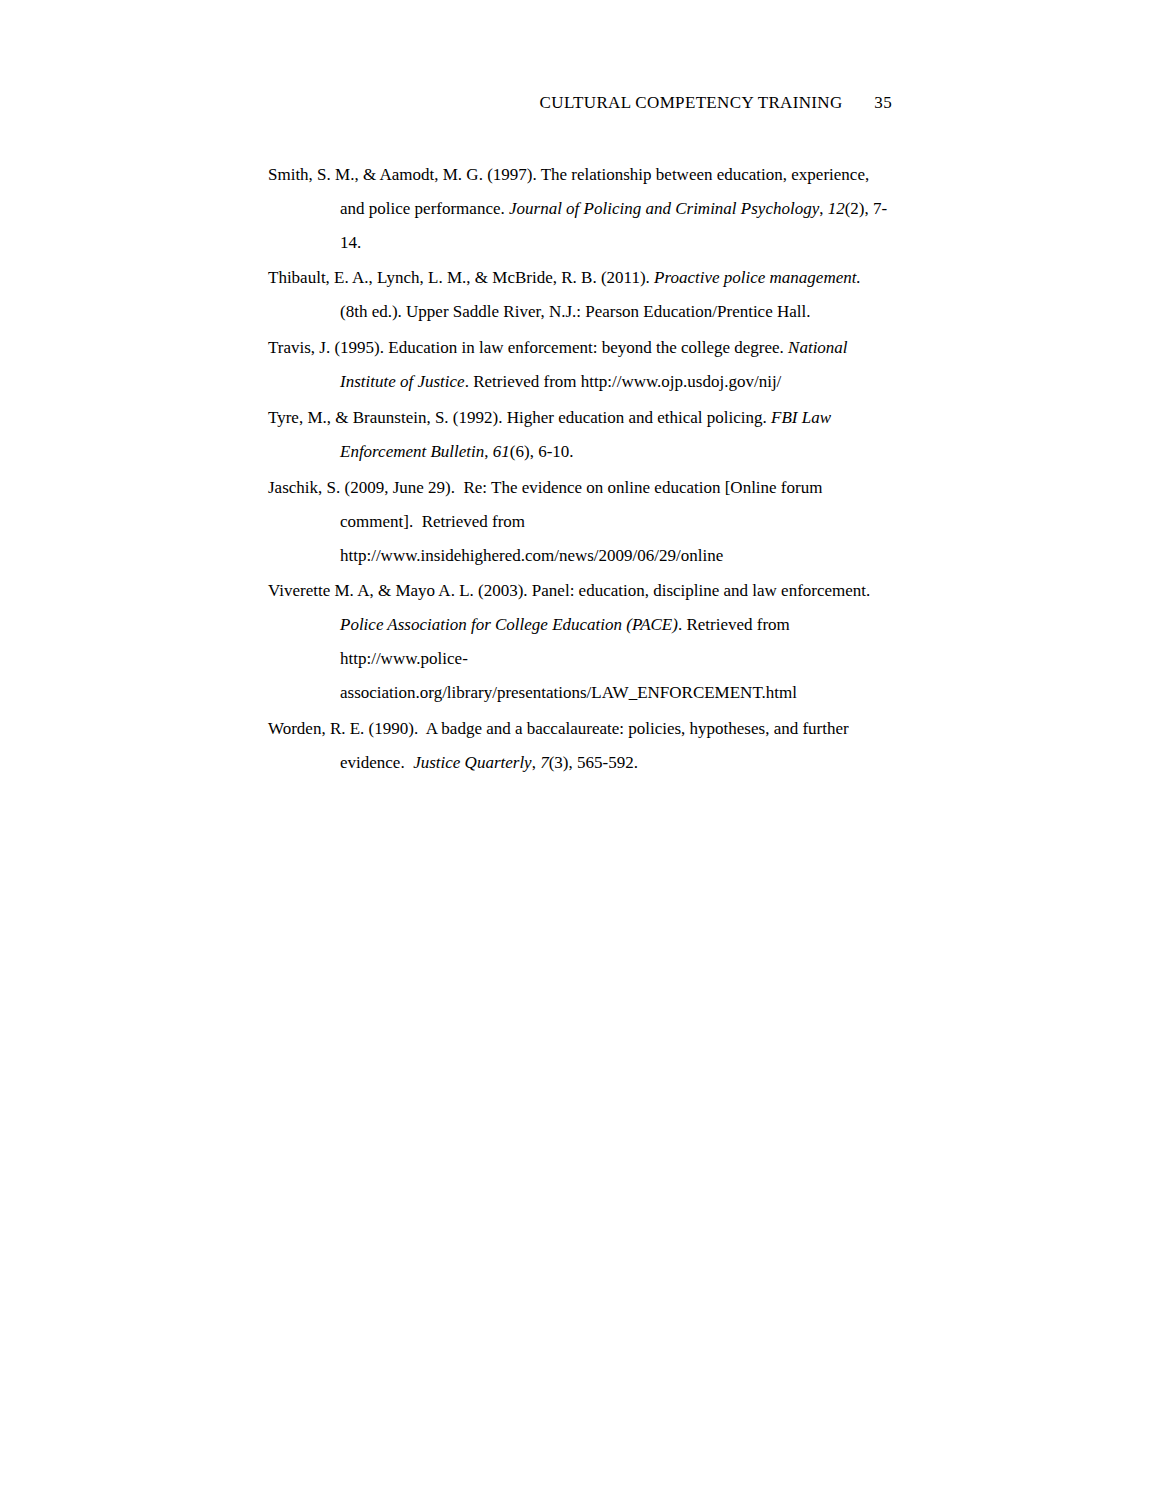CULTURAL COMPETENCY TRAINING 35
Smith, S. M., & Aamodt, M. G. (1997). The relationship between education, experience, and police performance. Journal of Policing and Criminal Psychology, 12(2), 7-14.
Thibault, E. A., Lynch, L. M., & McBride, R. B. (2011). Proactive police management. (8th ed.). Upper Saddle River, N.J.: Pearson Education/Prentice Hall.
Travis, J. (1995). Education in law enforcement: beyond the college degree. National Institute of Justice. Retrieved from http://www.ojp.usdoj.gov/nij/
Tyre, M., & Braunstein, S. (1992). Higher education and ethical policing. FBI Law Enforcement Bulletin, 61(6), 6-10.
Jaschik, S. (2009, June 29). Re: The evidence on online education [Online forum comment]. Retrieved from http://www.insidehighered.com/news/2009/06/29/online
Viverette M. A, & Mayo A. L. (2003). Panel: education, discipline and law enforcement. Police Association for College Education (PACE). Retrieved from http://www.police-association.org/library/presentations/LAW_ENFORCEMENT.html
Worden, R. E. (1990). A badge and a baccalaureate: policies, hypotheses, and further evidence. Justice Quarterly, 7(3), 565-592.